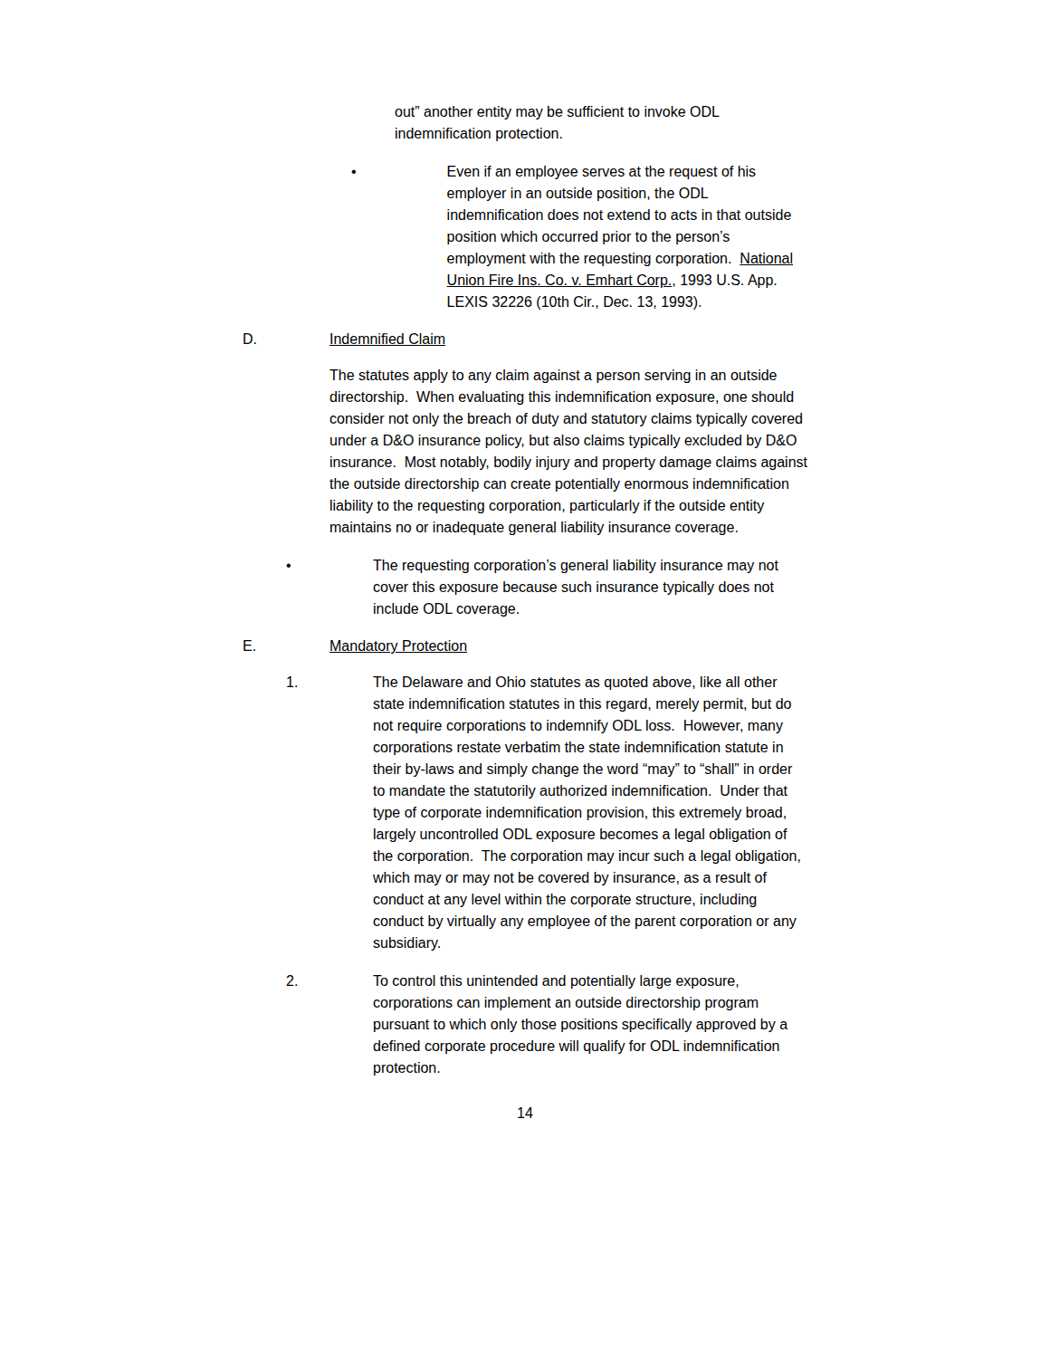out” another entity may be sufficient to invoke ODL indemnification protection.
•Even if an employee serves at the request of his employer in an outside position, the ODL indemnification does not extend to acts in that outside position which occurred prior to the person’s employment with the requesting corporation. National Union Fire Ins. Co. v. Emhart Corp., 1993 U.S. App. LEXIS 32226 (10th Cir., Dec. 13, 1993).
D. Indemnified Claim
The statutes apply to any claim against a person serving in an outside directorship. When evaluating this indemnification exposure, one should consider not only the breach of duty and statutory claims typically covered under a D&O insurance policy, but also claims typically excluded by D&O insurance. Most notably, bodily injury and property damage claims against the outside directorship can create potentially enormous indemnification liability to the requesting corporation, particularly if the outside entity maintains no or inadequate general liability insurance coverage.
•The requesting corporation’s general liability insurance may not cover this exposure because such insurance typically does not include ODL coverage.
E. Mandatory Protection
1. The Delaware and Ohio statutes as quoted above, like all other state indemnification statutes in this regard, merely permit, but do not require corporations to indemnify ODL loss. However, many corporations restate verbatim the state indemnification statute in their by-laws and simply change the word “may” to “shall” in order to mandate the statutorily authorized indemnification. Under that type of corporate indemnification provision, this extremely broad, largely uncontrolled ODL exposure becomes a legal obligation of the corporation. The corporation may incur such a legal obligation, which may or may not be covered by insurance, as a result of conduct at any level within the corporate structure, including conduct by virtually any employee of the parent corporation or any subsidiary.
2. To control this unintended and potentially large exposure, corporations can implement an outside directorship program pursuant to which only those positions specifically approved by a defined corporate procedure will qualify for ODL indemnification protection.
14